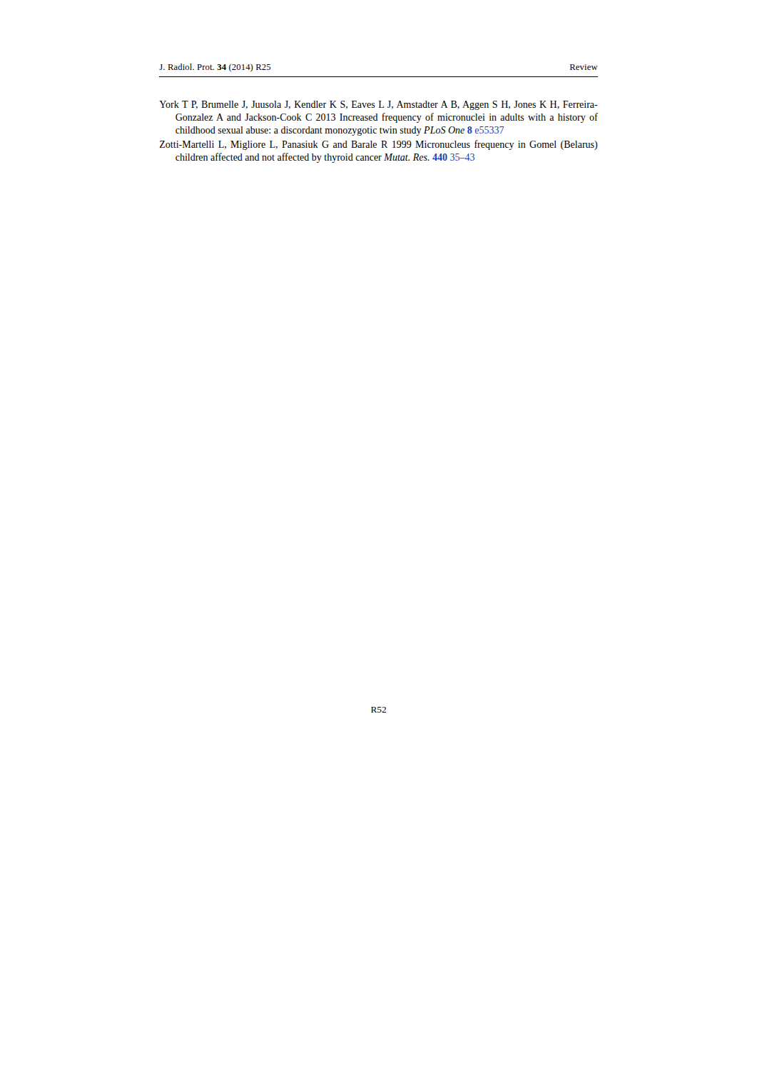J. Radiol. Prot. 34 (2014) R25 Review
York T P, Brumelle J, Juusola J, Kendler K S, Eaves L J, Amstadter A B, Aggen S H, Jones K H, Ferreira-Gonzalez A and Jackson-Cook C 2013 Increased frequency of micronuclei in adults with a history of childhood sexual abuse: a discordant monozygotic twin study PLoS One 8 e55337
Zotti-Martelli L, Migliore L, Panasiuk G and Barale R 1999 Micronucleus frequency in Gomel (Belarus) children affected and not affected by thyroid cancer Mutat. Res. 440 35–43
R52